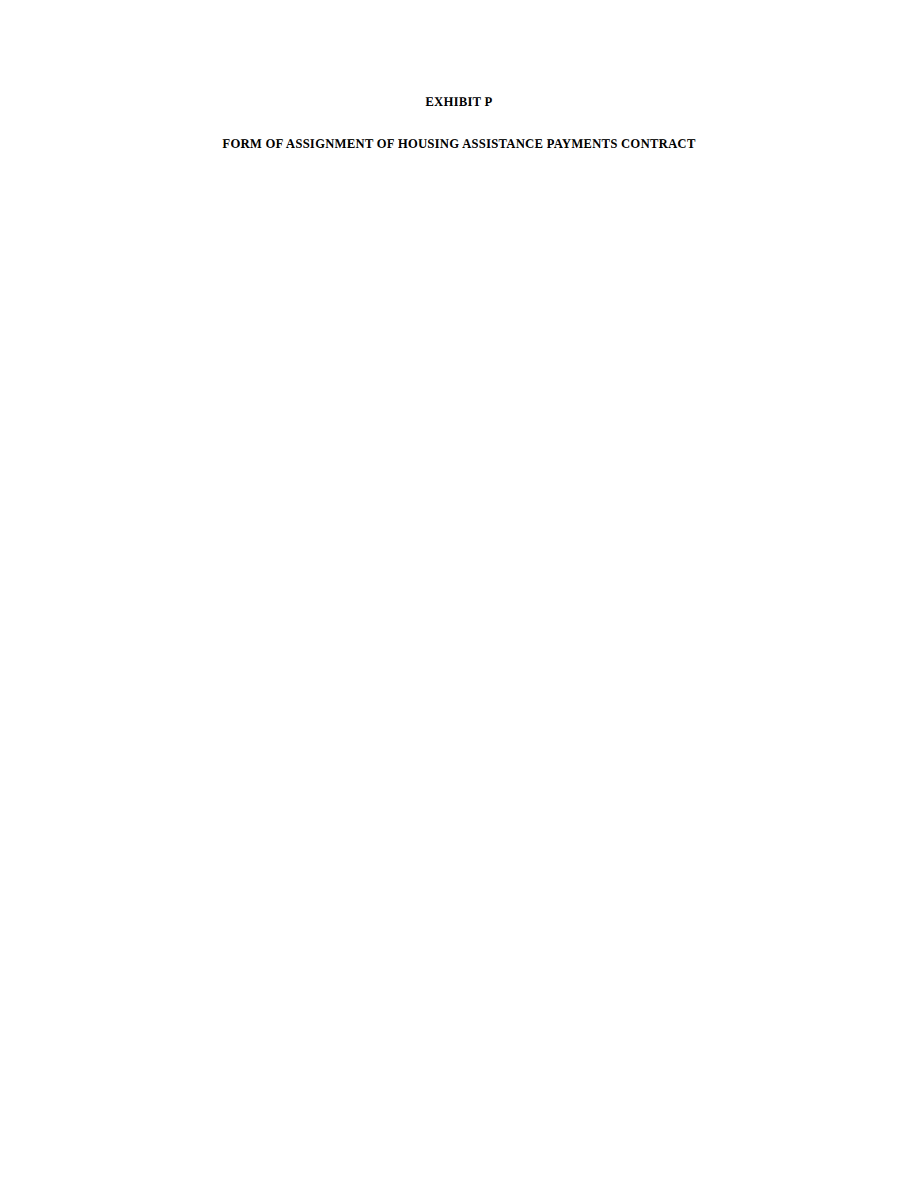EXHIBIT P
FORM OF ASSIGNMENT OF HOUSING ASSISTANCE PAYMENTS CONTRACT